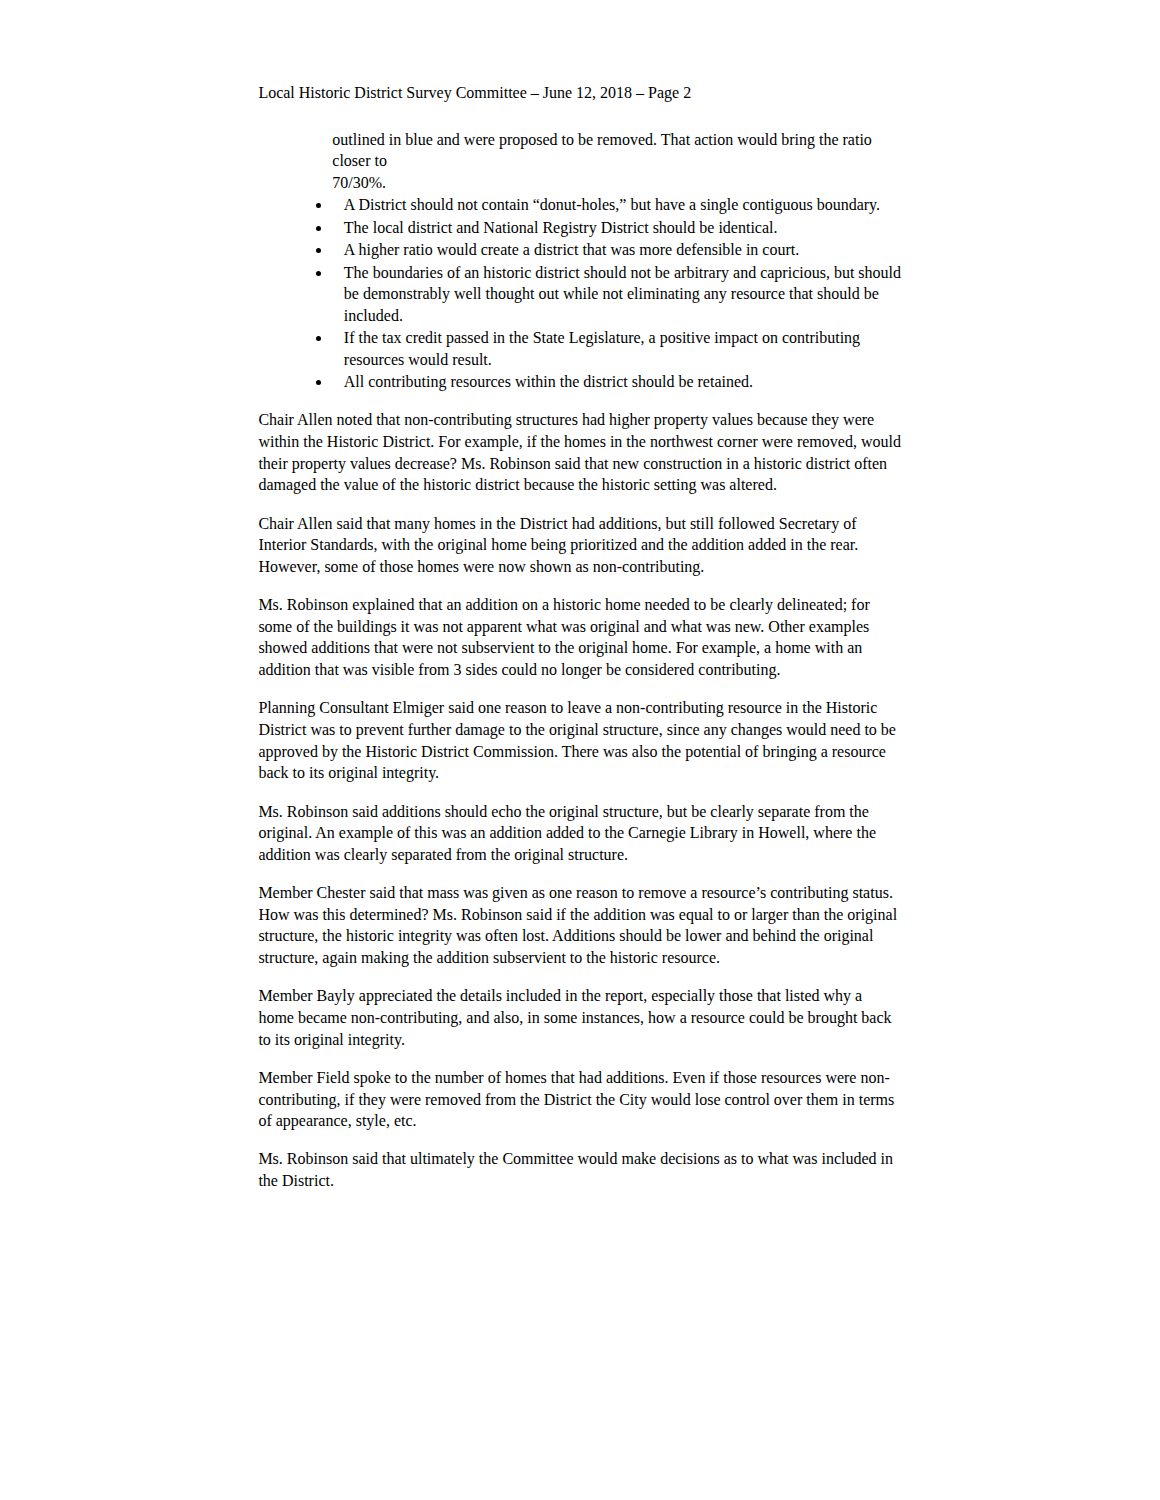Local Historic District Survey Committee – June 12, 2018 – Page 2
outlined in blue and were proposed to be removed. That action would bring the ratio closer to 70/30%.
A District should not contain “donut-holes,” but have a single contiguous boundary.
The local district and National Registry District should be identical.
A higher ratio would create a district that was more defensible in court.
The boundaries of an historic district should not be arbitrary and capricious, but should be demonstrably well thought out while not eliminating any resource that should be included.
If the tax credit passed in the State Legislature, a positive impact on contributing resources would result.
All contributing resources within the district should be retained.
Chair Allen noted that non-contributing structures had higher property values because they were within the Historic District. For example, if the homes in the northwest corner were removed, would their property values decrease? Ms. Robinson said that new construction in a historic district often damaged the value of the historic district because the historic setting was altered.
Chair Allen said that many homes in the District had additions, but still followed Secretary of Interior Standards, with the original home being prioritized and the addition added in the rear. However, some of those homes were now shown as non-contributing.
Ms. Robinson explained that an addition on a historic home needed to be clearly delineated; for some of the buildings it was not apparent what was original and what was new. Other examples showed additions that were not subservient to the original home. For example, a home with an addition that was visible from 3 sides could no longer be considered contributing.
Planning Consultant Elmiger said one reason to leave a non-contributing resource in the Historic District was to prevent further damage to the original structure, since any changes would need to be approved by the Historic District Commission. There was also the potential of bringing a resource back to its original integrity.
Ms. Robinson said additions should echo the original structure, but be clearly separate from the original. An example of this was an addition added to the Carnegie Library in Howell, where the addition was clearly separated from the original structure.
Member Chester said that mass was given as one reason to remove a resource’s contributing status. How was this determined? Ms. Robinson said if the addition was equal to or larger than the original structure, the historic integrity was often lost. Additions should be lower and behind the original structure, again making the addition subservient to the historic resource.
Member Bayly appreciated the details included in the report, especially those that listed why a home became non-contributing, and also, in some instances, how a resource could be brought back to its original integrity.
Member Field spoke to the number of homes that had additions. Even if those resources were non-contributing, if they were removed from the District the City would lose control over them in terms of appearance, style, etc.
Ms. Robinson said that ultimately the Committee would make decisions as to what was included in the District.